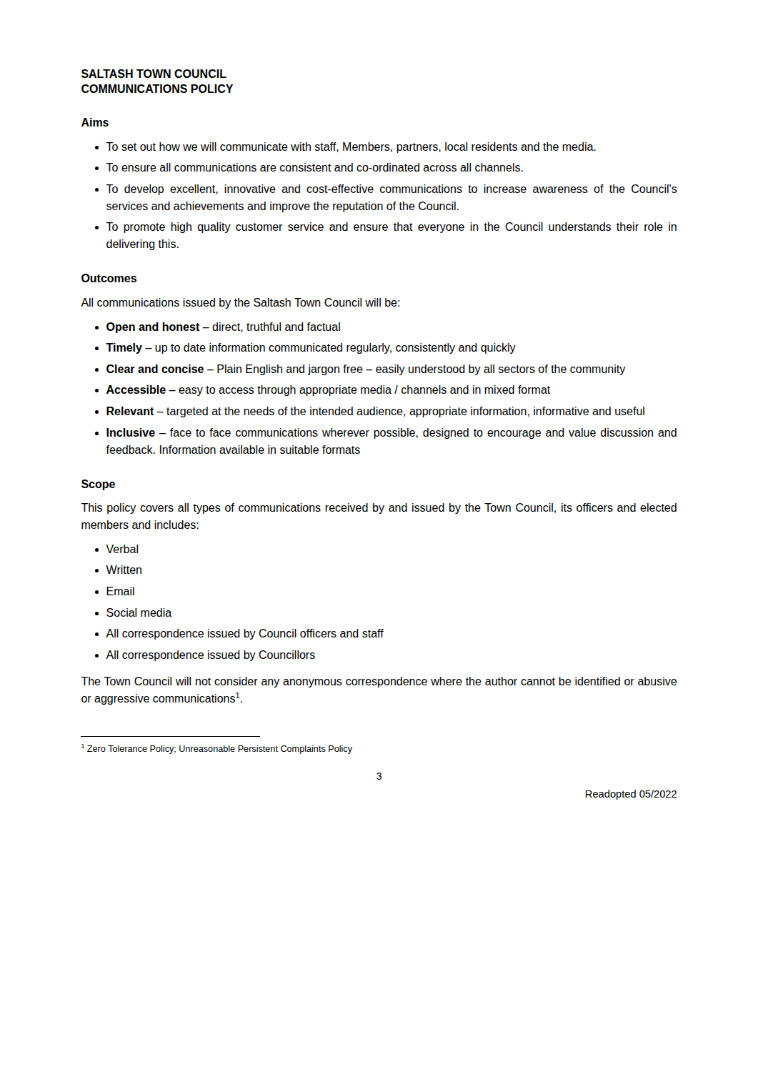SALTASH TOWN COUNCIL
COMMUNICATIONS POLICY
Aims
To set out how we will communicate with staff, Members, partners, local residents and the media.
To ensure all communications are consistent and co-ordinated across all channels.
To develop excellent, innovative and cost-effective communications to increase awareness of the Council's services and achievements and improve the reputation of the Council.
To promote high quality customer service and ensure that everyone in the Council understands their role in delivering this.
Outcomes
All communications issued by the Saltash Town Council will be:
Open and honest – direct, truthful and factual
Timely – up to date information communicated regularly, consistently and quickly
Clear and concise – Plain English and jargon free – easily understood by all sectors of the community
Accessible – easy to access through appropriate media / channels and in mixed format
Relevant – targeted at the needs of the intended audience, appropriate information, informative and useful
Inclusive – face to face communications wherever possible, designed to encourage and value discussion and feedback. Information available in suitable formats
Scope
This policy covers all types of communications received by and issued by the Town Council, its officers and elected members and includes:
Verbal
Written
Email
Social media
All correspondence issued by Council officers and staff
All correspondence issued by Councillors
The Town Council will not consider any anonymous correspondence where the author cannot be identified or abusive or aggressive communications1.
1 Zero Tolerance Policy; Unreasonable Persistent Complaints Policy
3
Readopted 05/2022